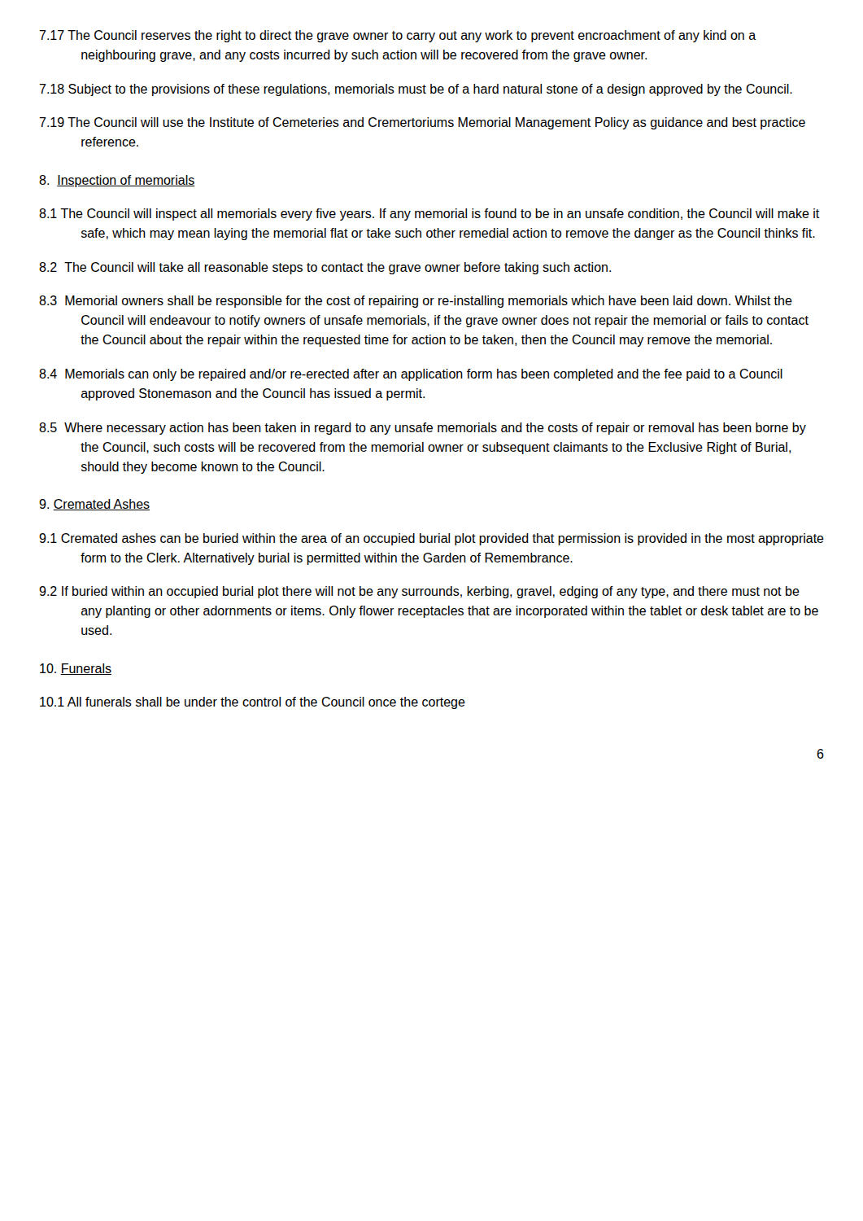7.17 The Council reserves the right to direct the grave owner to carry out any work to prevent encroachment of any kind on a neighbouring grave, and any costs incurred by such action will be recovered from the grave owner.
7.18 Subject to the provisions of these regulations, memorials must be of a hard natural stone of a design approved by the Council.
7.19 The Council will use the Institute of Cemeteries and Cremertoriums Memorial Management Policy as guidance and best practice reference.
8. Inspection of memorials
8.1 The Council will inspect all memorials every five years. If any memorial is found to be in an unsafe condition, the Council will make it safe, which may mean laying the memorial flat or take such other remedial action to remove the danger as the Council thinks fit.
8.2 The Council will take all reasonable steps to contact the grave owner before taking such action.
8.3 Memorial owners shall be responsible for the cost of repairing or re-installing memorials which have been laid down. Whilst the Council will endeavour to notify owners of unsafe memorials, if the grave owner does not repair the memorial or fails to contact the Council about the repair within the requested time for action to be taken, then the Council may remove the memorial.
8.4 Memorials can only be repaired and/or re-erected after an application form has been completed and the fee paid to a Council approved Stonemason and the Council has issued a permit.
8.5 Where necessary action has been taken in regard to any unsafe memorials and the costs of repair or removal has been borne by the Council, such costs will be recovered from the memorial owner or subsequent claimants to the Exclusive Right of Burial, should they become known to the Council.
9. Cremated Ashes
9.1 Cremated ashes can be buried within the area of an occupied burial plot provided that permission is provided in the most appropriate form to the Clerk. Alternatively burial is permitted within the Garden of Remembrance.
9.2 If buried within an occupied burial plot there will not be any surrounds, kerbing, gravel, edging of any type, and there must not be any planting or other adornments or items. Only flower receptacles that are incorporated within the tablet or desk tablet are to be used.
10. Funerals
10.1 All funerals shall be under the control of the Council once the cortege
6